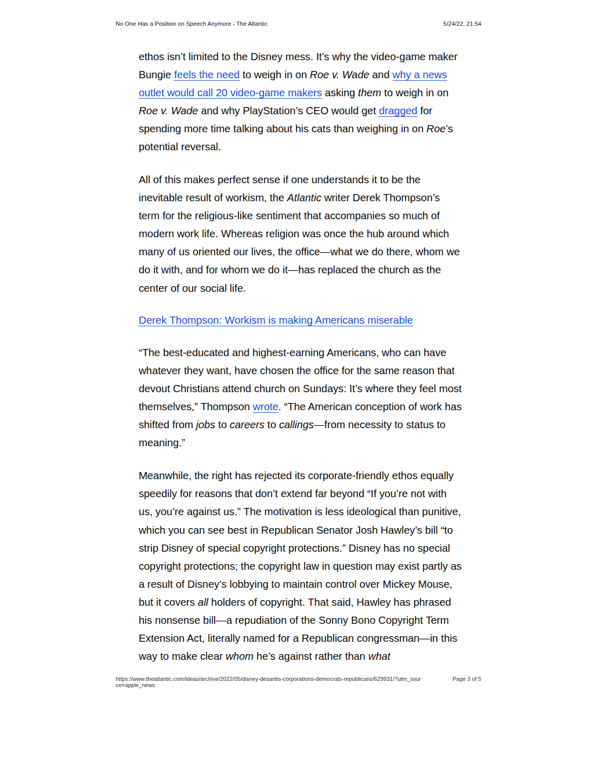No One Has a Position on Speech Anymore - The Atlantic 5/24/22, 21:54
ethos isn’t limited to the Disney mess. It’s why the video-game maker Bungie feels the need to weigh in on Roe v. Wade and why a news outlet would call 20 video-game makers asking them to weigh in on Roe v. Wade and why PlayStation’s CEO would get dragged for spending more time talking about his cats than weighing in on Roe’s potential reversal.
All of this makes perfect sense if one understands it to be the inevitable result of workism, the Atlantic writer Derek Thompson’s term for the religious-like sentiment that accompanies so much of modern work life. Whereas religion was once the hub around which many of us oriented our lives, the office—what we do there, whom we do it with, and for whom we do it—has replaced the church as the center of our social life.
Derek Thompson: Workism is making Americans miserable
“The best-educated and highest-earning Americans, who can have whatever they want, have chosen the office for the same reason that devout Christians attend church on Sundays: It’s where they feel most themselves,” Thompson wrote. “The American conception of work has shifted from jobs to careers to callings—from necessity to status to meaning.”
Meanwhile, the right has rejected its corporate-friendly ethos equally speedily for reasons that don’t extend far beyond “If you’re not with us, you’re against us.” The motivation is less ideological than punitive, which you can see best in Republican Senator Josh Hawley’s bill “to strip Disney of special copyright protections.” Disney has no special copyright protections; the copyright law in question may exist partly as a result of Disney’s lobbying to maintain control over Mickey Mouse, but it covers all holders of copyright. That said, Hawley has phrased his nonsense bill—a repudiation of the Sonny Bono Copyright Term Extension Act, literally named for a Republican congressman—in this way to make clear whom he’s against rather than what
https://www.theatlantic.com/ideas/archive/2022/05/disney-desantis-corporations-democrats-republicans/629931/?utm_source=apple_news Page 3 of 5